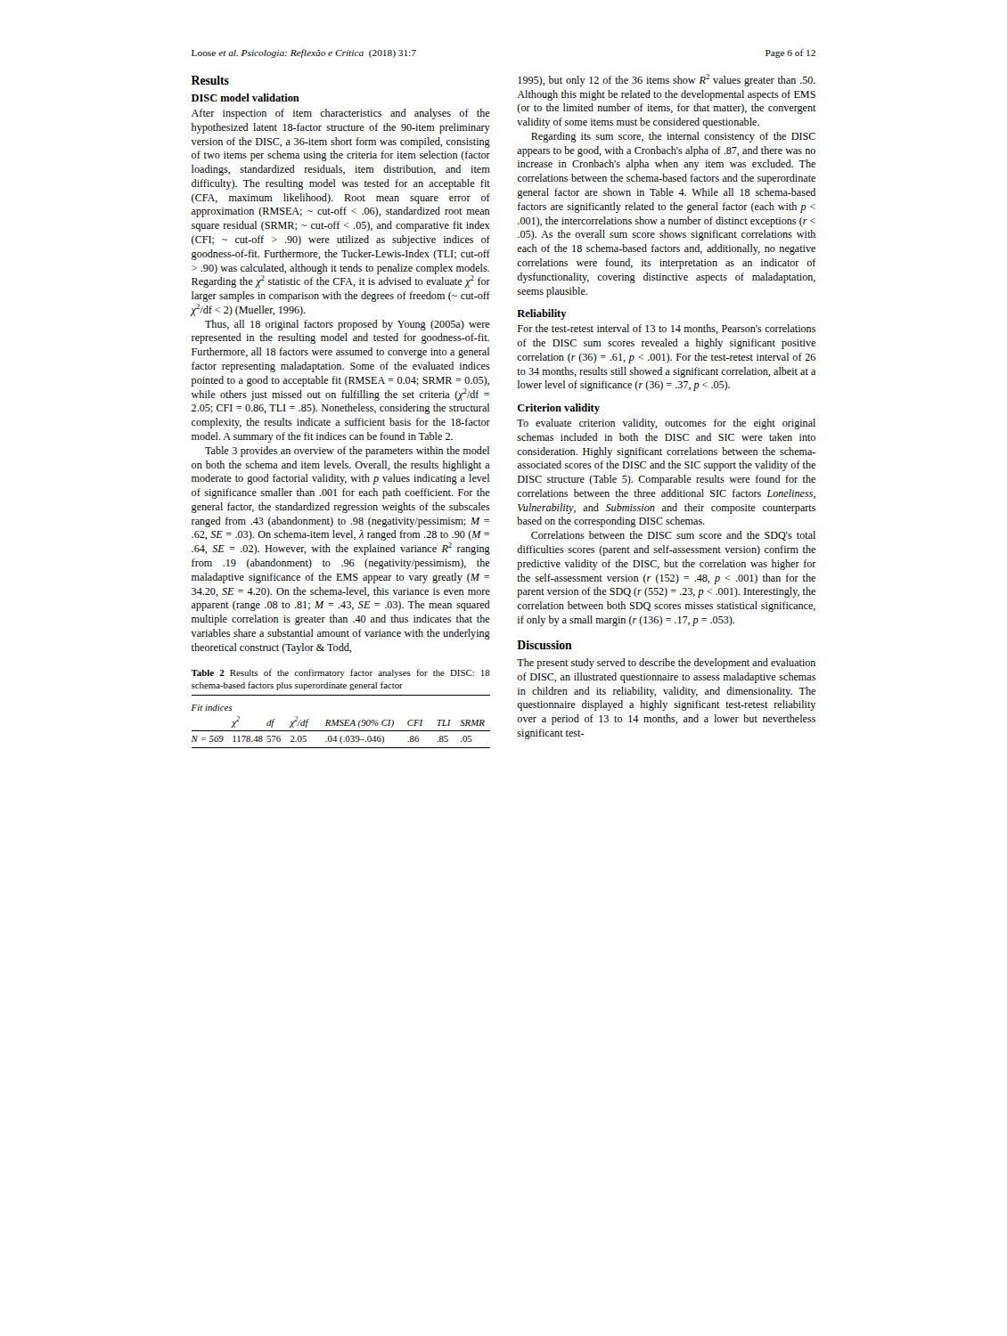Loose et al. Psicologia: Reflexão e Crítica (2018) 31:7
Page 6 of 12
Results
DISC model validation
After inspection of item characteristics and analyses of the hypothesized latent 18-factor structure of the 90-item preliminary version of the DISC, a 36-item short form was compiled, consisting of two items per schema using the criteria for item selection (factor loadings, standardized residuals, item distribution, and item difficulty). The resulting model was tested for an acceptable fit (CFA, maximum likelihood). Root mean square error of approximation (RMSEA; ~ cut-off < .06), standardized root mean square residual (SRMR; ~ cut-off < .05), and comparative fit index (CFI; ~ cut-off > .90) were utilized as subjective indices of goodness-of-fit. Furthermore, the Tucker-Lewis-Index (TLI; cut-off > .90) was calculated, although it tends to penalize complex models. Regarding the χ2 statistic of the CFA, it is advised to evaluate χ2 for larger samples in comparison with the degrees of freedom (~ cut-off χ2/df < 2) (Mueller, 1996).
Thus, all 18 original factors proposed by Young (2005a) were represented in the resulting model and tested for goodness-of-fit. Furthermore, all 18 factors were assumed to converge into a general factor representing maladaptation. Some of the evaluated indices pointed to a good to acceptable fit (RMSEA = 0.04; SRMR = 0.05), while others just missed out on fulfilling the set criteria (χ2/df = 2.05; CFI = 0.86, TLI = .85). Nonetheless, considering the structural complexity, the results indicate a sufficient basis for the 18-factor model. A summary of the fit indices can be found in Table 2.
Table 3 provides an overview of the parameters within the model on both the schema and item levels. Overall, the results highlight a moderate to good factorial validity, with p values indicating a level of significance smaller than .001 for each path coefficient. For the general factor, the standardized regression weights of the subscales ranged from .43 (abandonment) to .98 (negativity/pessimism; M = .62, SE = .03). On schema-item level, λ ranged from .28 to .90 (M = .64, SE = .02). However, with the explained variance R2 ranging from .19 (abandonment) to .96 (negativity/pessimism), the maladaptive significance of the EMS appear to vary greatly (M = 34.20, SE = 4.20). On the schema-level, this variance is even more apparent (range .08 to .81; M = .43, SE = .03). The mean squared multiple correlation is greater than .40 and thus indicates that the variables share a substantial amount of variance with the underlying theoretical construct (Taylor & Todd,
Table 2 Results of the confirmatory factor analyses for the DISC: 18 schema-based factors plus superordinate general factor
| Fit indices |
| | χ 2 | df | χ 2 /df | RMSEA (90% CI) | CFI | TLI | SRMR |
| N = 569 | 1178.48 | 576 | 2.05 | .04 (.039–.046) | .86 | .85 | .05 |
1995), but only 12 of the 36 items show R2 values greater than .50. Although this might be related to the developmental aspects of EMS (or to the limited number of items, for that matter), the convergent validity of some items must be considered questionable.
Regarding its sum score, the internal consistency of the DISC appears to be good, with a Cronbach's alpha of .87, and there was no increase in Cronbach's alpha when any item was excluded. The correlations between the schema-based factors and the superordinate general factor are shown in Table 4. While all 18 schema-based factors are significantly related to the general factor (each with p < .001), the intercorrelations show a number of distinct exceptions (r < .05). As the overall sum score shows significant correlations with each of the 18 schema-based factors and, additionally, no negative correlations were found, its interpretation as an indicator of dysfunctionality, covering distinctive aspects of maladaptation, seems plausible.
Reliability
For the test-retest interval of 13 to 14 months, Pearson's correlations of the DISC sum scores revealed a highly significant positive correlation (r (36) = .61, p < .001). For the test-retest interval of 26 to 34 months, results still showed a significant correlation, albeit at a lower level of significance (r (36) = .37, p < .05).
Criterion validity
To evaluate criterion validity, outcomes for the eight original schemas included in both the DISC and SIC were taken into consideration. Highly significant correlations between the schema-associated scores of the DISC and the SIC support the validity of the DISC structure (Table 5). Comparable results were found for the correlations between the three additional SIC factors Loneliness, Vulnerability, and Submission and their composite counterparts based on the corresponding DISC schemas.
Correlations between the DISC sum score and the SDQ's total difficulties scores (parent and self-assessment version) confirm the predictive validity of the DISC, but the correlation was higher for the self-assessment version (r (152) = .48, p < .001) than for the parent version of the SDQ (r (552) = .23, p < .001). Interestingly, the correlation between both SDQ scores misses statistical significance, if only by a small margin (r (136) = .17, p = .053).
Discussion
The present study served to describe the development and evaluation of DISC, an illustrated questionnaire to assess maladaptive schemas in children and its reliability, validity, and dimensionality. The questionnaire displayed a highly significant test-retest reliability over a period of 13 to 14 months, and a lower but nevertheless significant test-